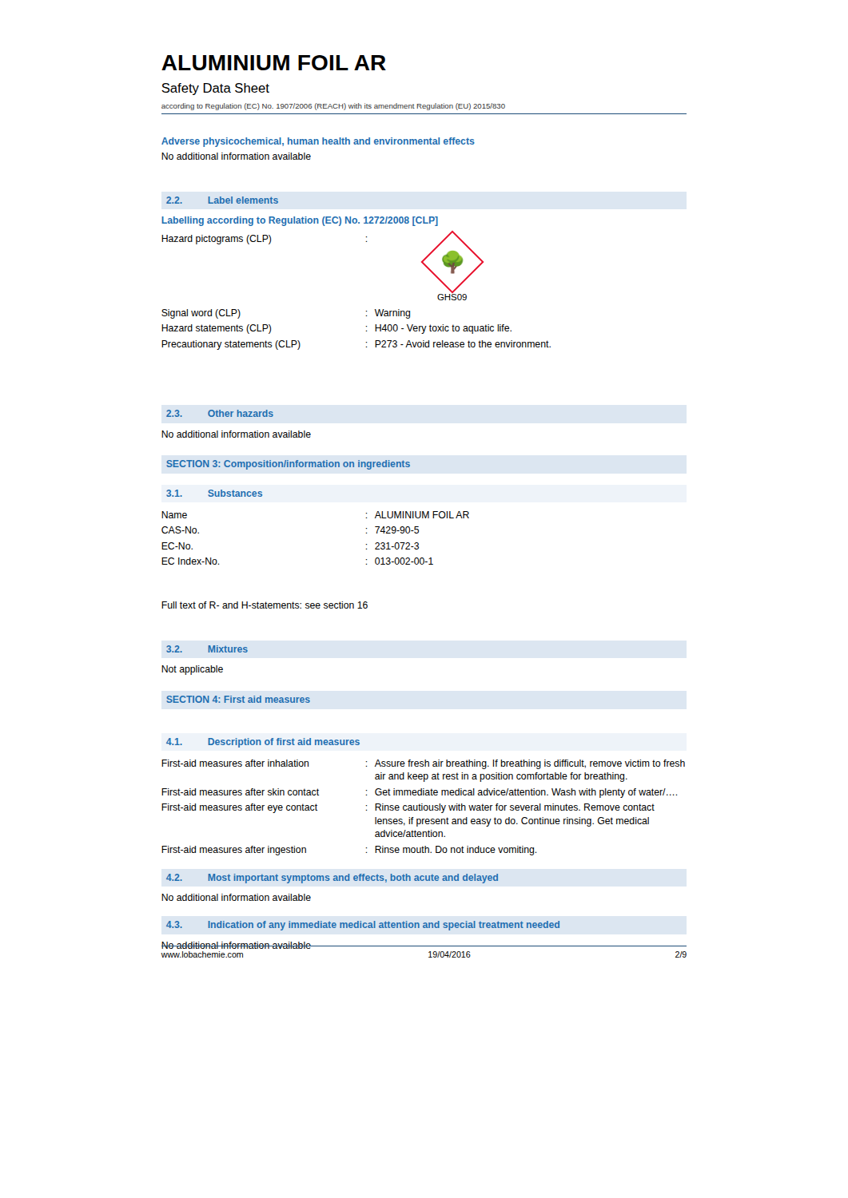ALUMINIUM FOIL AR
Safety Data Sheet
according to Regulation (EC) No. 1907/2006 (REACH) with its amendment Regulation (EU) 2015/830
Adverse physicochemical, human health and environmental effects
No additional information available
2.2.
Label elements
Labelling according to Regulation (EC) No. 1272/2008 [CLP]
Hazard pictograms (CLP)
:
🌳
GHS09
| Signal word (CLP) | : | Warning |
| Hazard statements (CLP) | : | H400 - Very toxic to aquatic life. |
| Precautionary statements (CLP) | : | P273 - Avoid release to the environment. |
2.3.
Other hazards
No additional information available
SECTION 3: Composition/information on ingredients
3.1.
Substances
| Name | : | ALUMINIUM FOIL AR |
| CAS-No. | : | 7429-90-5 |
| EC-No. | : | 231-072-3 |
| EC Index-No. | : | 013-002-00-1 |
Full text of R- and H-statements: see section 16
3.2.
Mixtures
Not applicable
SECTION 4: First aid measures
4.1.
Description of first aid measures
| First-aid measures after inhalation | : | Assure fresh air breathing. If breathing is difficult, remove victim to fresh air and keep at rest in a position comfortable for breathing. |
| First-aid measures after skin contact | : | Get immediate medical advice/attention. Wash with plenty of water/…. |
| First-aid measures after eye contact | : | Rinse cautiously with water for several minutes. Remove contact lenses, if present and easy to do. Continue rinsing. Get medical advice/attention. |
| First-aid measures after ingestion | : | Rinse mouth. Do not induce vomiting. |
4.2.
Most important symptoms and effects, both acute and delayed
No additional information available
4.3.
Indication of any immediate medical attention and special treatment needed
No additional information available
www.lobachemie.com
19/04/2016
2/9